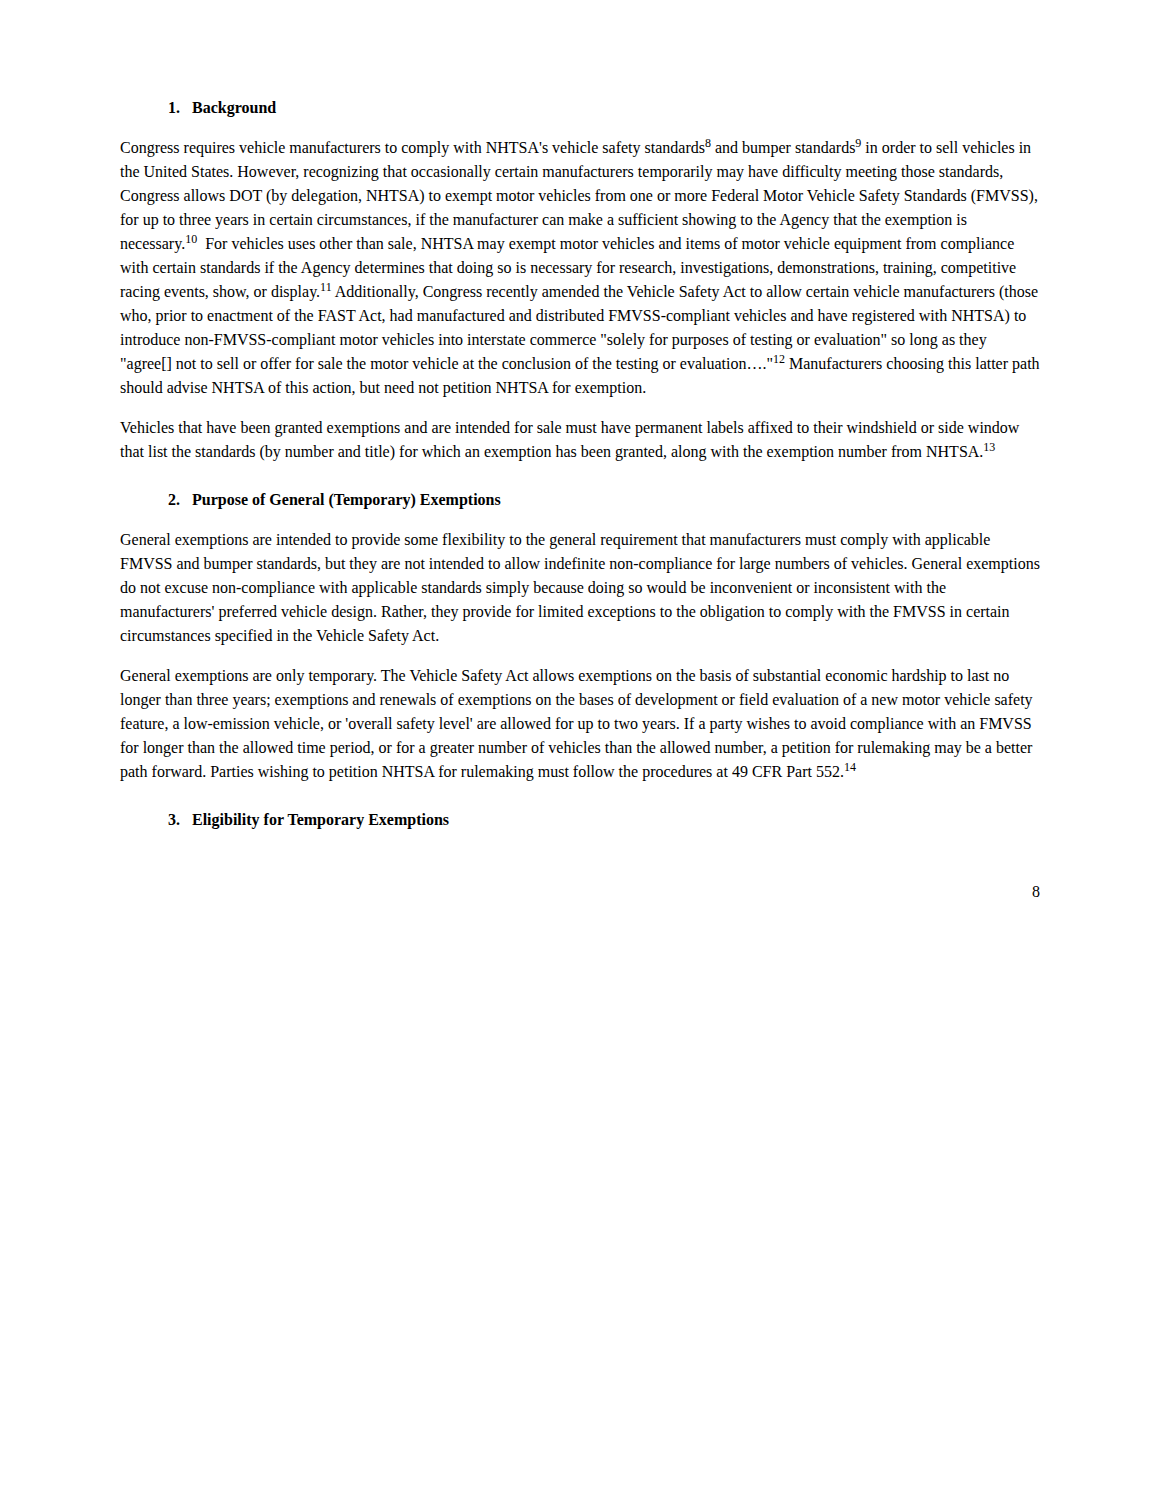1. Background
Congress requires vehicle manufacturers to comply with NHTSA's vehicle safety standards8 and bumper standards9 in order to sell vehicles in the United States. However, recognizing that occasionally certain manufacturers temporarily may have difficulty meeting those standards, Congress allows DOT (by delegation, NHTSA) to exempt motor vehicles from one or more Federal Motor Vehicle Safety Standards (FMVSS), for up to three years in certain circumstances, if the manufacturer can make a sufficient showing to the Agency that the exemption is necessary.10 For vehicles uses other than sale, NHTSA may exempt motor vehicles and items of motor vehicle equipment from compliance with certain standards if the Agency determines that doing so is necessary for research, investigations, demonstrations, training, competitive racing events, show, or display.11 Additionally, Congress recently amended the Vehicle Safety Act to allow certain vehicle manufacturers (those who, prior to enactment of the FAST Act, had manufactured and distributed FMVSS-compliant vehicles and have registered with NHTSA) to introduce non-FMVSS-compliant motor vehicles into interstate commerce "solely for purposes of testing or evaluation" so long as they "agree[] not to sell or offer for sale the motor vehicle at the conclusion of the testing or evaluation…."12 Manufacturers choosing this latter path should advise NHTSA of this action, but need not petition NHTSA for exemption.
Vehicles that have been granted exemptions and are intended for sale must have permanent labels affixed to their windshield or side window that list the standards (by number and title) for which an exemption has been granted, along with the exemption number from NHTSA.13
2. Purpose of General (Temporary) Exemptions
General exemptions are intended to provide some flexibility to the general requirement that manufacturers must comply with applicable FMVSS and bumper standards, but they are not intended to allow indefinite non-compliance for large numbers of vehicles. General exemptions do not excuse non-compliance with applicable standards simply because doing so would be inconvenient or inconsistent with the manufacturers' preferred vehicle design. Rather, they provide for limited exceptions to the obligation to comply with the FMVSS in certain circumstances specified in the Vehicle Safety Act.
General exemptions are only temporary. The Vehicle Safety Act allows exemptions on the basis of substantial economic hardship to last no longer than three years; exemptions and renewals of exemptions on the bases of development or field evaluation of a new motor vehicle safety feature, a low-emission vehicle, or 'overall safety level' are allowed for up to two years. If a party wishes to avoid compliance with an FMVSS for longer than the allowed time period, or for a greater number of vehicles than the allowed number, a petition for rulemaking may be a better path forward. Parties wishing to petition NHTSA for rulemaking must follow the procedures at 49 CFR Part 552.14
3. Eligibility for Temporary Exemptions
8